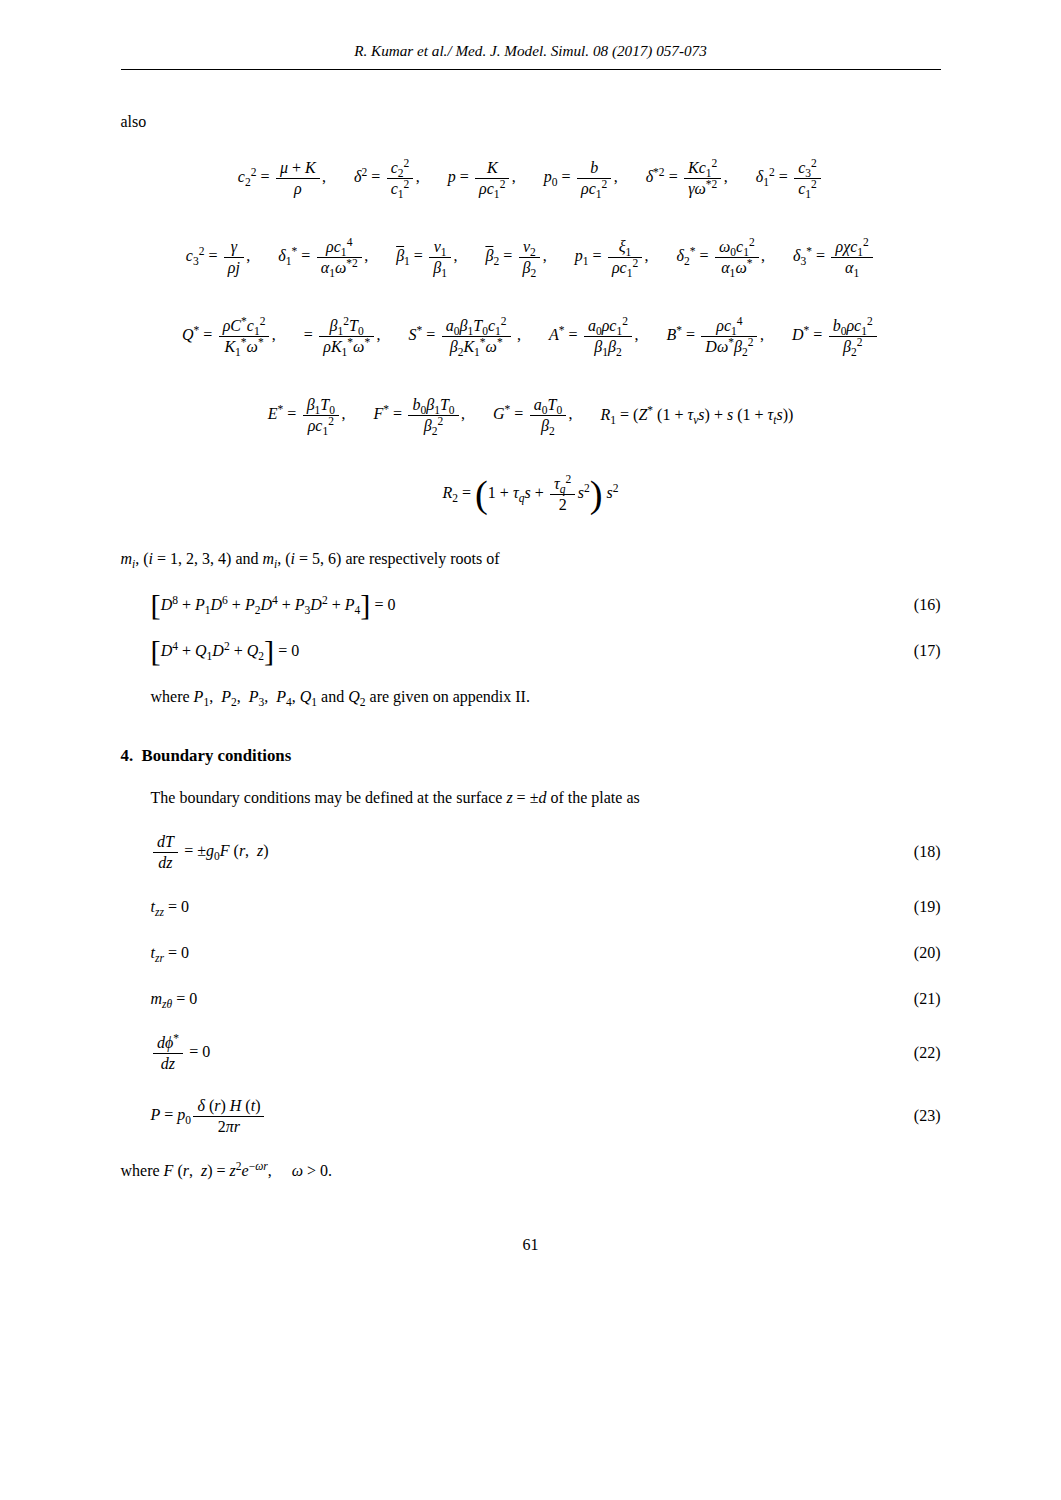R. Kumar et al./ Med. J. Model. Simul. 08 (2017) 057-073
also
| c 2 2 = μ + K ρ , | δ 2 = c 2 2 c 1 2 , | p = K ρc 1 2 , | p 0 = b ρc 1 2 , | δ *2 = Kc 1 2 γω *2 , | δ 1 2 = c 3 2 c 1 2 |
| c 3 2 = γ ρj , | δ 1 * = ρc 1 4 α 1 ω *2 , | β 1 = ν 1 β 1 , | β 2 = ν 2 β 2 , | p 1 = ξ 1 ρc 1 2 , | δ 2 * = ω 0 c 1 2 α 1 ω * , | δ 3 * = ρχc 1 2 α 1 |
| Q * = ρC * c 1 2 K 1 * ω * , | = β 1 2 T 0 ρK 1 * ω * , | S * = a 0 β 1 T 0 c 1 2 β 2 K 1 * ω * , | A * = a 0 ρc 1 2 β 1 β 2 , | B * = ρc 1 4 Dω * β 2 2 , | D * = b 0 ρc 1 2 β 2 2 |
| E * = β 1 T 0 ρc 1 2 , | F * = b 0 β 1 T 0 β 2 2 , | G * = a 0 T 0 β 2 , | R 1 = ( Z * (1 + τ ν s ) + s (1 + τ t s )) |
| R 2 = ( 1 + τ q s + τ q 2 2 s 2 ) s 2 |
mi, (i = 1, 2, 3, 4) and mi, (i = 5, 6) are respectively roots of
[D8 + P1D6 + P2D4 + P3D2 + P4] = 0
(16)
[D4 + Q1D2 + Q2] = 0
(17)
where P1, P2, P3, P4, Q1 and Q2 are given on appendix II.
4. Boundary conditions
The boundary conditions may be defined at the surface z = ±d of the plate as
dT dz = ±g0F (r, z)
(18)
tzz = 0
(19)
tzr = 0
(20)
mzθ = 0
(21)
dϕ*dz = 0
(22)
P = p0δ (r) H (t) 2πr
(23)
where F (r, z) = z2e−ωr, ω > 0.
61